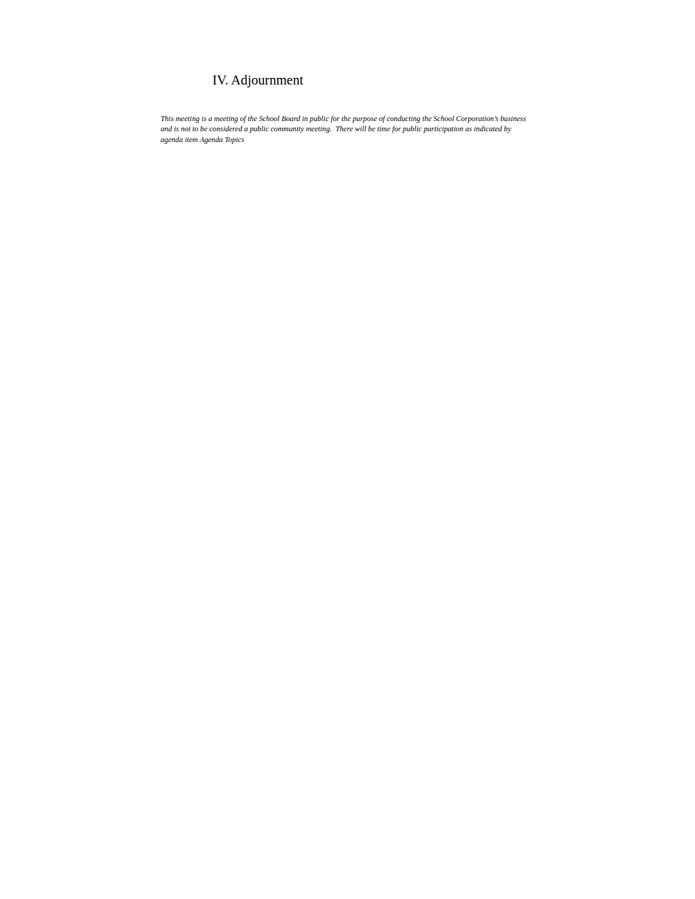IV. Adjournment
This meeting is a meeting of the School Board in public for the purpose of conducting the School Corporation’s business and is not to be considered a public community meeting. There will be time for public participation as indicated by agenda item Agenda Topics